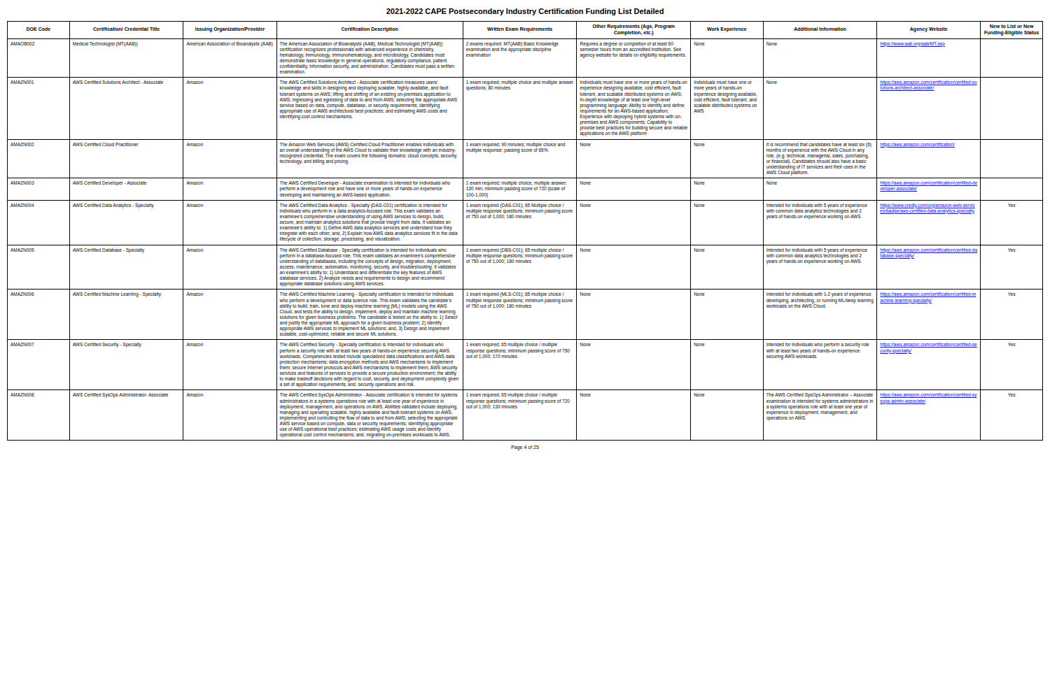2021-2022 CAPE Postsecondary Industry Certification Funding List Detailed
| DOE Code | Certification/ Credential Title | Issuing Organization/Provider | Certification Description | Written Exam Requirements | Other Requirements (Age, Program Completion, etc.) | Work Experience | Additional Information | Agency Website | New to List or New Funding-Eligible Status |
| --- | --- | --- | --- | --- | --- | --- | --- | --- | --- |
| AMAOB002 | Medical Technologist (MT(AAB)) | American Association of Bioanalysts (AAB) | The American Association of Bioanalysts (AAB), Medical Technologist (MT(AAB)) certification recognizes professionals with advanced experience in chemistry, hematology, immunology, immunohematology, and microbiology. Candidates must demonstrate basic knowledge in general operations, regulatory compliance, patient confidentiality, information security, and administration. Candidates must pass a written examination. | 2 exams required: MT(AAB) Basic Knowledge examination and the appropriate discipline examination | Requires a degree or completion of at least 60 semester hours from an accredited institution. See agency website for details on eligibility requirements. | None | None | https://www.aab.org/aab/MT.asp | |
| AMAZN001 | AWS Certified Solutions Architect - Associate | Amazon | The AWS Certified Solutions Architect - Associate certification measures users' knowledge and skills in designing and deploying scalable, highly available, and fault tolerant systems on AWS; lifting and shifting of an existing on-premises application to AWS; ingressing and egressing of data to and from AWS; selecting the appropriate AWS service based on data, compute, database, or security requirements; identifying appropriate use of AWS architectural best practices; and estimating AWS costs and identifying cost control mechanisms. | 1 exam required; multiple choice and multiple answer questions; 80 minutes | Individuals must have one or more years of hands-on experience designing available, cost efficient, fault tolerant, and scalable distributed systems on AWS; In-depth knowledge of at least one high-level programming language; Ability to identify and define requirements for an AWS-based application; Experience with deploying hybrid systems with on-premises and AWS components; Capability to provide best practices for building secure and reliable applications on the AWS platform | Individuals must have one or more years of hands-on experience designing available, cost efficient, fault tolerant, and scalable distributed systems on AWS | None | https://aws.amazon.com/certification/certified-solutions-architect-associate/ | |
| AMAZN002 | AWS Certified Cloud Practitioner | Amazon | The Amazon Web Services (AWS) Certified Cloud Practitioner enables individuals with an overall understanding of the AWS Cloud to validate their knowledge with an industry-recognized credential. The exam covers the following domains: cloud concepts, security, technology, and billing and pricing. | 1 exam required; 90 minutes; multiple choice and multiple response; passing score of 65%. | None | None | It is recommend that candidates have at least six (6) months of experience with the AWS Cloud in any role, (e.g. technical, managerial, sales, purchasing, or financial). Candidates should also have a basic understanding of IT services and their uses in the AWS Cloud platform. | https://aws.amazon.com/certification/ | |
| AMAZN003 | AWS Certified Developer - Associate | Amazon | The AWS Certified Developer - Associate examination is intended for individuals who perform a development role and have one or more years of hands-on experience developing and maintaining an AWS-based application. | 1 exam required; multiple choice, multiple answer; 130 min; minimum passing score of 720 (scale of 100-1,000) | None | None | None | https://aws.amazon.com/certification/certified-developer-associate/ | |
| AMAZN004 | AWS Certified Data Analytics - Specialty | Amazon | The AWS Certified Data Analytics - Specialty (DAS-C01) certification is intended for individuals who perform in a data analytics-focused role. This exam validates an examinee's comprehensive understanding of using AWS services to design, build, secure, and maintain analytics solutions that provide insight from data. It validates an examinee's ability to: 1) Define AWS data analytics services and understand how they integrate with each other; and, 2) Explain how AWS data analytics services fit in the data lifecycle of collection, storage, processing, and visualization. | 1 exam required (DAS-C01); 65 Multiple choice / multiple response questions; minimum passing score of 750 out of 1,000; 180 minutes | None | None | Intended for individuals with 5 years of experience with common data analytics technologies and 2 years of hands-on experience working on AWS. | https://www.credly.com/org/amazon-web-services/badge/aws-certified-data-analytics-specialty | Yes |
| AMAZN005 | AWS Certified Database - Specialty | Amazon | The AWS Certified Database - Specialty certification is intended for individuals who perform in a database-focused role. This exam validates an examinee's comprehensive understanding of databases, including the concepts of design, migration, deployment, access, maintenance, automation, monitoring, security, and troubleshooting. It validates an examinee's ability to: 1) Understand and differentiate the key features of AWS database services. 2) Analyze needs and requirements to design and recommend appropriate database solutions using AWS services. | 1 exam required (DBS-C01); 65 multiple choice / multiple response questions; minimum passing score of 750 out of 1,000; 180 minutes | None | None | Intended for individuals with 5 years of experience with common data analytics technologies and 2 years of hands-on experience working on AWS. | https://aws.amazon.com/certification/certified-database-specialty/ | Yes |
| AMAZN006 | AWS Certified Machine Learning - Specialty | Amazon | The AWS Certified Machine Learning - Specialty certification is intended for individuals who perform a development or data science role. This exam validates the candidate's ability to build, train, tune and deploy machine learning (ML) models using the AWS Cloud, and tests the ability to design, implement, deploy and maintain machine learning solutions for given business problems. The candidate is tested on the ability to: 1) Select and justify the appropriate ML approach for a given business problem; 2) Identify appropriate AWS services to implement ML solutions; and, 3) Design and implement scalable, cost-optimized, reliable and secure ML solutions. | 1 exam required (MLS-C01); 65 multiple choice / multiple response questions; minimum passing score of 750 out of 1,000; 180 minutes | None | None | Intended for individuals with 1-2 years of experience developing, architecting, or running ML/deep learning workloads on the AWS Cloud. | https://aws.amazon.com/certification/certified-machine-learning-specialty/ | Yes |
| AMAZN007 | AWS Certified Security - Specialty | Amazon | The AWS Certified Security - Specialty certification is intended for individuals who perform a security role with at least two years of hands-on experience securing AWS workloads. Competencies tested include specialized data classifications and AWS data protection mechanisms; data encryption methods and AWS mechanisms to implement them; secure Internet protocols and AWS mechanisms to implement them; AWS security services and features of services to provide a secure production environment; the ability to make tradeoff decisions with regard to cost, security, and deployment complexity given a set of application requirements; and, security operations and risk. | 1 exam required; 65 multiple choice / multiple response questions; minimum passing score of 750 out of 1,000; 170 minutes | None | None | Intended for individuals who perform a security role with at least two years of hands-on experience securing AWS workloads. | https://aws.amazon.com/certification/certified-security-specialty/ | Yes |
| AMAZN008 | AWS Certified SysOps Administrator- Associate | Amazon | The AWS Certified SysOps Administrator - Associate certification is intended for systems administrators in a systems operations role with at least one year of experience in deployment, management, and operations on AWS. Abilities validated include deploying, managing and operating scalable, highly available and fault-tolerant systems on AWS; implementing and controlling the flow of data to and from AWS; selecting the appropriate AWS service based on compute, data or security requirements; identifying appropriate use of AWS operational best practices; estimating AWS usage costs and identify operational cost control mechanisms; and, migrating on-premises workloads to AWS. | 1 exam required; 65 multiple choice / multiple response questions; minimum passing score of 720 out of 1,000; 130 minutes | None | None | The AWS Certified SysOps Administrator – Associate examination is intended for systems administrators in a systems operations role with at least one year of experience in deployment, management, and operations on AWS. | https://aws.amazon.com/certification/certified-sysops-admin-associate/ | Yes |
Page 4 of 25